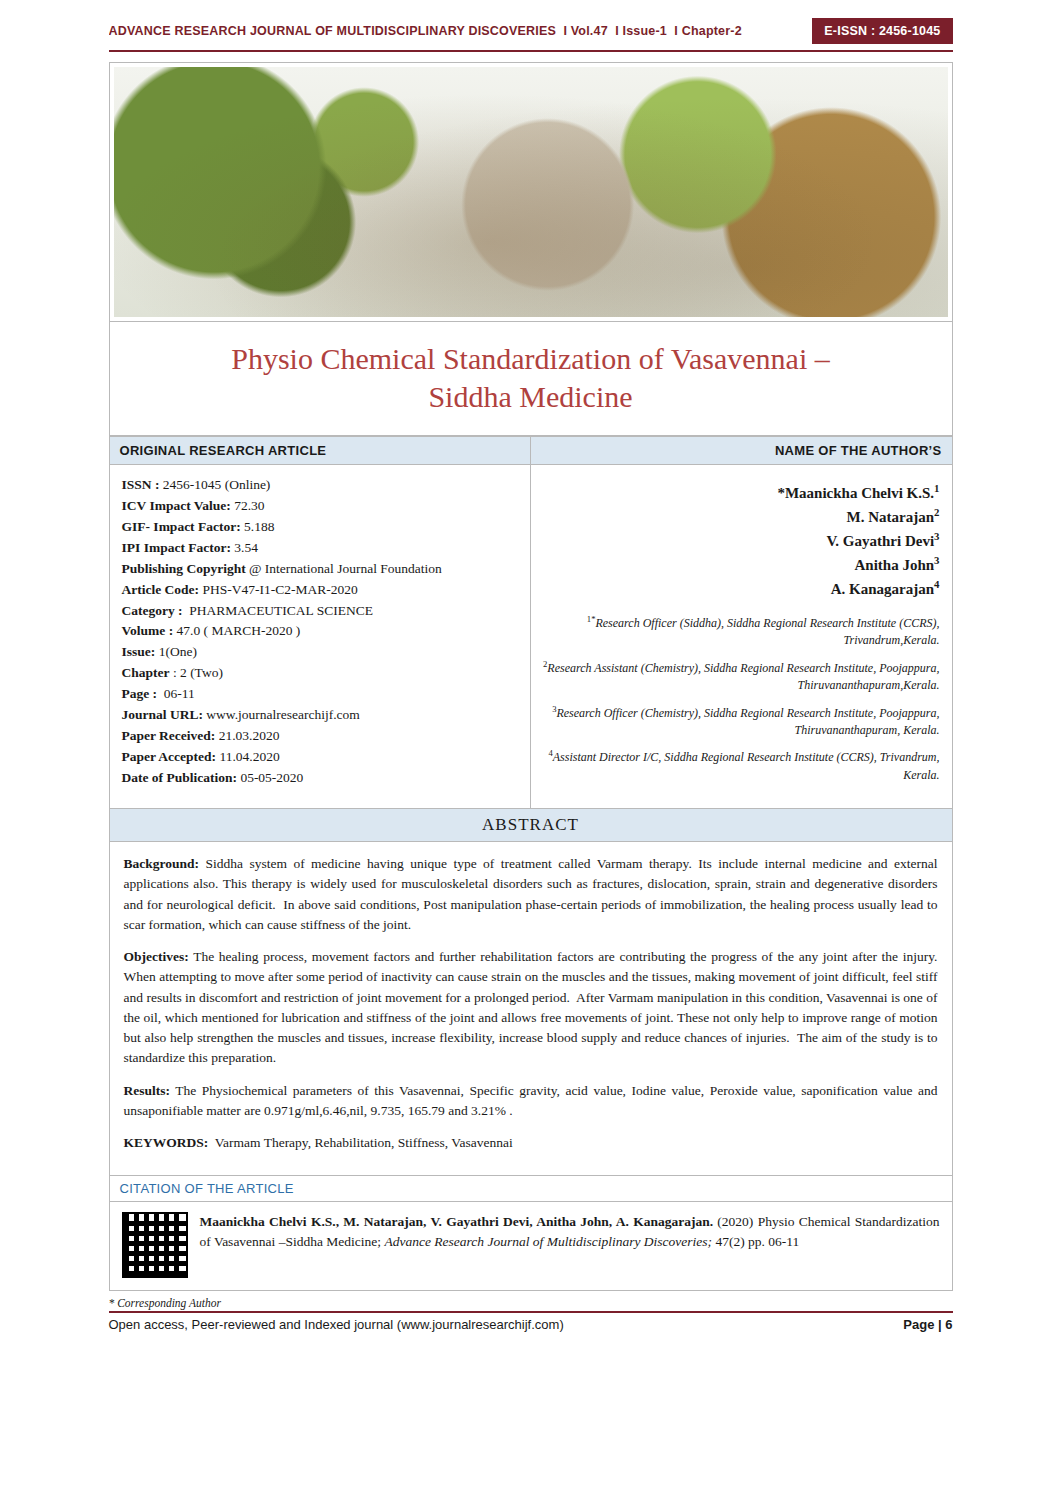ADVANCE RESEARCH JOURNAL OF MULTIDISCIPLINARY DISCOVERIES I Vol.47 I Issue-1 I Chapter-2
E-ISSN : 2456-1045
Physio Chemical Standardization of Vasavennai –
Siddha Medicine
| ORIGINAL RESEARCH ARTICLE | NAME OF THE AUTHOR’S |
| --- | --- |
| ISSN : 2456-1045 (Online) ICV Impact Value: 72.30 GIF- Impact Factor: 5.188 IPI Impact Factor: 3.54 Publishing Copyright @ International Journal Foundation Article Code: PHS-V47-I1-C2-MAR-2020 Category : PHARMACEUTICAL SCIENCE Volume : 47.0 ( MARCH-2020 ) Issue: 1(One) Chapter : 2 (Two) Page : 06-11 Journal URL: www.journalresearchijf.com Paper Received: 21.03.2020 Paper Accepted: 11.04.2020 Date of Publication: 05-05-2020 | *Maanickha Chelvi K.S. 1 M. Natarajan 2 V. Gayathri Devi 3 Anitha John 3 A. Kanagarajan 4 1* Research Officer (Siddha), Siddha Regional Research Institute (CCRS), Trivandrum,Kerala. 2 Research Assistant (Chemistry), Siddha Regional Research Institute, Poojappura, Thiruvananthapuram,Kerala. 3 Research Officer (Chemistry), Siddha Regional Research Institute, Poojappura, Thiruvananthapuram, Kerala. 4 Assistant Director I/C, Siddha Regional Research Institute (CCRS), Trivandrum, Kerala. |
ABSTRACT
Background: Siddha system of medicine having unique type of treatment called Varmam therapy. Its include internal medicine and external applications also. This therapy is widely used for musculoskeletal disorders such as fractures, dislocation, sprain, strain and degenerative disorders and for neurological deficit. In above said conditions, Post manipulation phase-certain periods of immobilization, the healing process usually lead to scar formation, which can cause stiffness of the joint.
Objectives: The healing process, movement factors and further rehabilitation factors are contributing the progress of the any joint after the injury. When attempting to move after some period of inactivity can cause strain on the muscles and the tissues, making movement of joint difficult, feel stiff and results in discomfort and restriction of joint movement for a prolonged period. After Varmam manipulation in this condition, Vasavennai is one of the oil, which mentioned for lubrication and stiffness of the joint and allows free movements of joint. These not only help to improve range of motion but also help strengthen the muscles and tissues, increase flexibility, increase blood supply and reduce chances of injuries. The aim of the study is to standardize this preparation.
Results: The Physiochemical parameters of this Vasavennai, Specific gravity, acid value, Iodine value, Peroxide value, saponification value and unsaponifiable matter are 0.971g/ml,6.46,nil, 9.735, 165.79 and 3.21% .
KEYWORDS: Varmam Therapy, Rehabilitation, Stiffness, Vasavennai
CITATION OF THE ARTICLE
Maanickha Chelvi K.S., M. Natarajan, V. Gayathri Devi, Anitha John, A. Kanagarajan. (2020) Physio Chemical Standardization of Vasavennai –Siddha Medicine; Advance Research Journal of Multidisciplinary Discoveries; 47(2) pp. 06-11
* Corresponding Author
Open access, Peer-reviewed and Indexed journal (www.journalresearchijf.com)
Page | 6